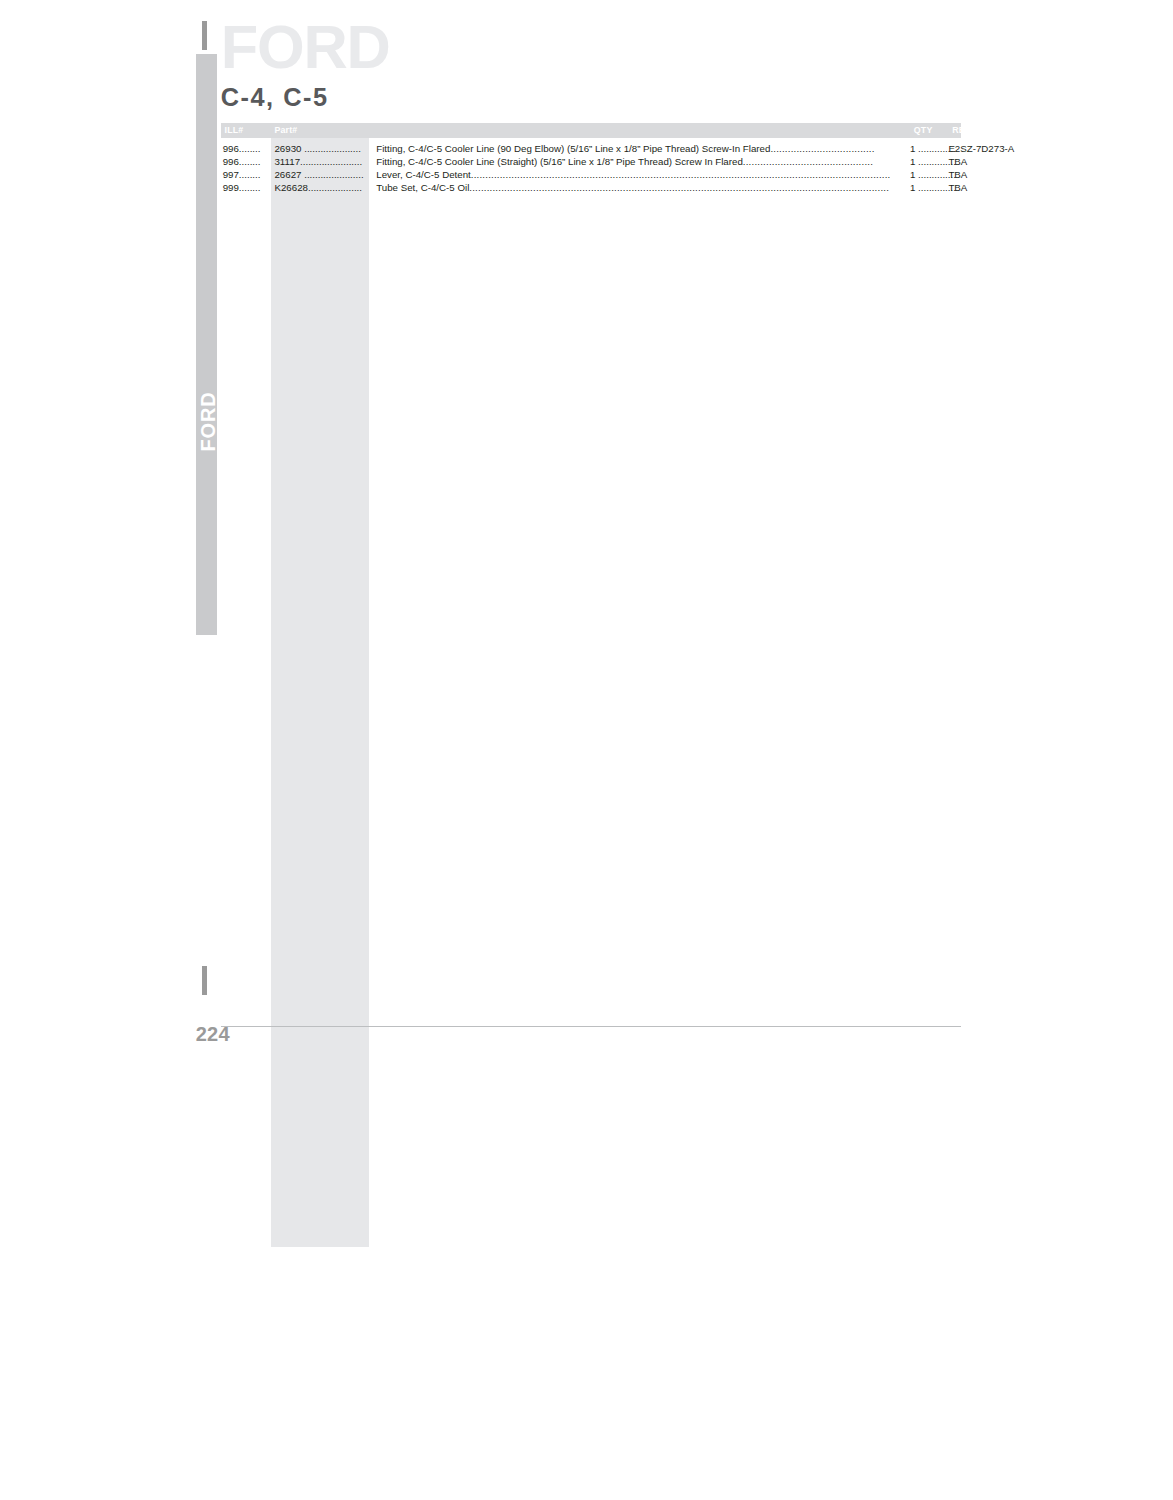FORD
224
FORD
C-4, C-5
ILL# Part# QTY REF#
996........ 26930 ..................... Fitting, C-4/C-5 Cooler Line (90 Deg Elbow) (5/16” Line x 1/8” Pipe Thread) Screw-In Flared.................................... 1 .............. E2SZ-7D273-A
996........ 31117....................... Fitting, C-4/C-5 Cooler Line (Straight) (5/16” Line x 1/8” Pipe Thread) Screw In Flared............................................. 1 .............. TBA
997........ 26627 ...................... Lever, C-4/C-5 Detent................................................................................................................................................. 1 .............. TBA
999........ K26628.................... Tube Set, C-4/C-5 Oil................................................................................................................................................. 1 .............. TBA